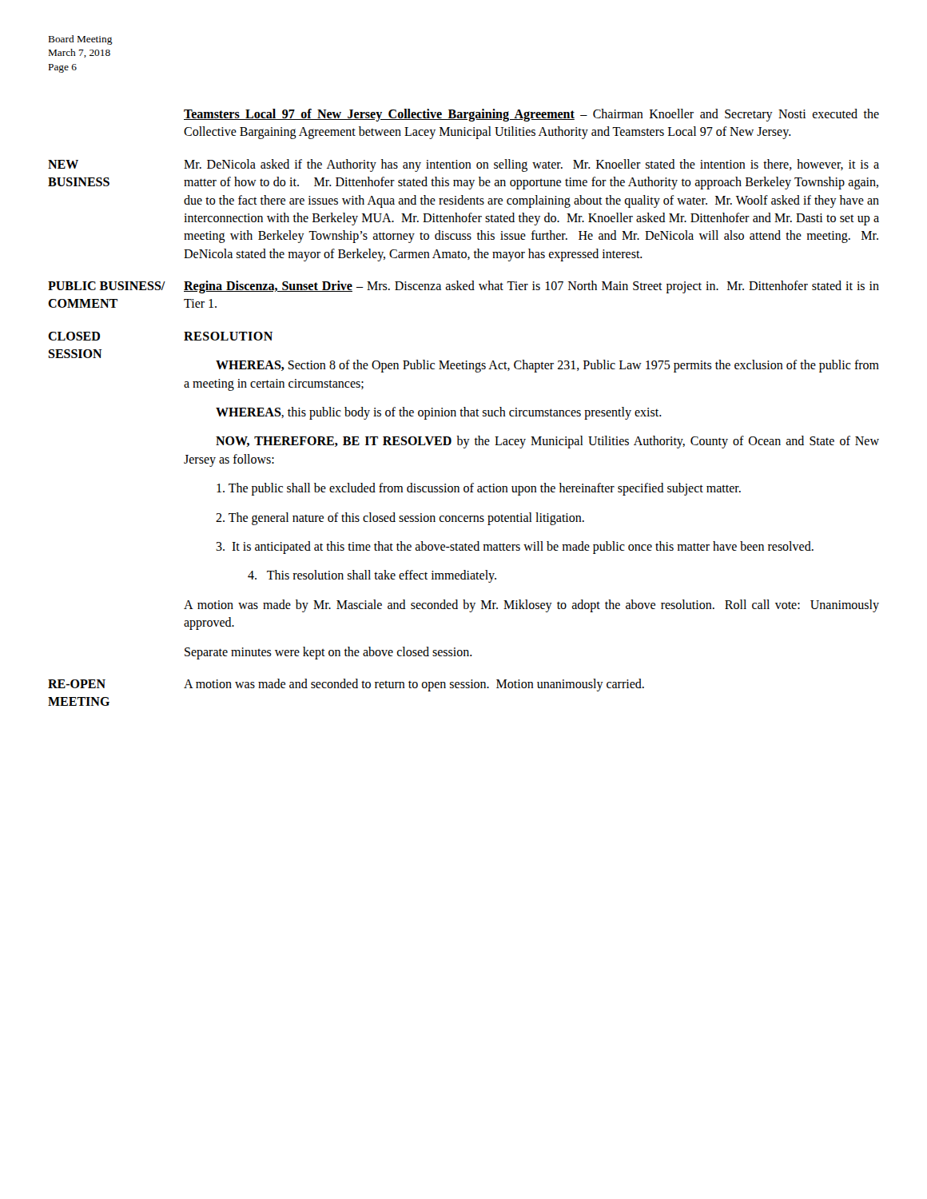Board Meeting
March 7, 2018
Page 6
Teamsters Local 97 of New Jersey Collective Bargaining Agreement – Chairman Knoeller and Secretary Nosti executed the Collective Bargaining Agreement between Lacey Municipal Utilities Authority and Teamsters Local 97 of New Jersey.
New
Business
Mr. DeNicola asked if the Authority has any intention on selling water. Mr. Knoeller stated the intention is there, however, it is a matter of how to do it. Mr. Dittenhofer stated this may be an opportune time for the Authority to approach Berkeley Township again, due to the fact there are issues with Aqua and the residents are complaining about the quality of water. Mr. Woolf asked if they have an interconnection with the Berkeley MUA. Mr. Dittenhofer stated they do. Mr. Knoeller asked Mr. Dittenhofer and Mr. Dasti to set up a meeting with Berkeley Township’s attorney to discuss this issue further. He and Mr. DeNicola will also attend the meeting. Mr. DeNicola stated the mayor of Berkeley, Carmen Amato, the mayor has expressed interest.
Public Business/
Comment
Regina Discenza, Sunset Drive – Mrs. Discenza asked what Tier is 107 North Main Street project in. Mr. Dittenhofer stated it is in Tier 1.
Closed
Session
RESOLUTION
WHEREAS, Section 8 of the Open Public Meetings Act, Chapter 231, Public Law 1975 permits the exclusion of the public from a meeting in certain circumstances;
WHEREAS, this public body is of the opinion that such circumstances presently exist.
NOW, THEREFORE, BE IT RESOLVED by the Lacey Municipal Utilities Authority, County of Ocean and State of New Jersey as follows:
1. The public shall be excluded from discussion of action upon the hereinafter specified subject matter.
2. The general nature of this closed session concerns potential litigation.
3. It is anticipated at this time that the above-stated matters will be made public once this matter have been resolved.
4. This resolution shall take effect immediately.
A motion was made by Mr. Masciale and seconded by Mr. Miklosey to adopt the above resolution. Roll call vote: Unanimously approved.
Separate minutes were kept on the above closed session.
Re-Open
Meeting
A motion was made and seconded to return to open session. Motion unanimously carried.